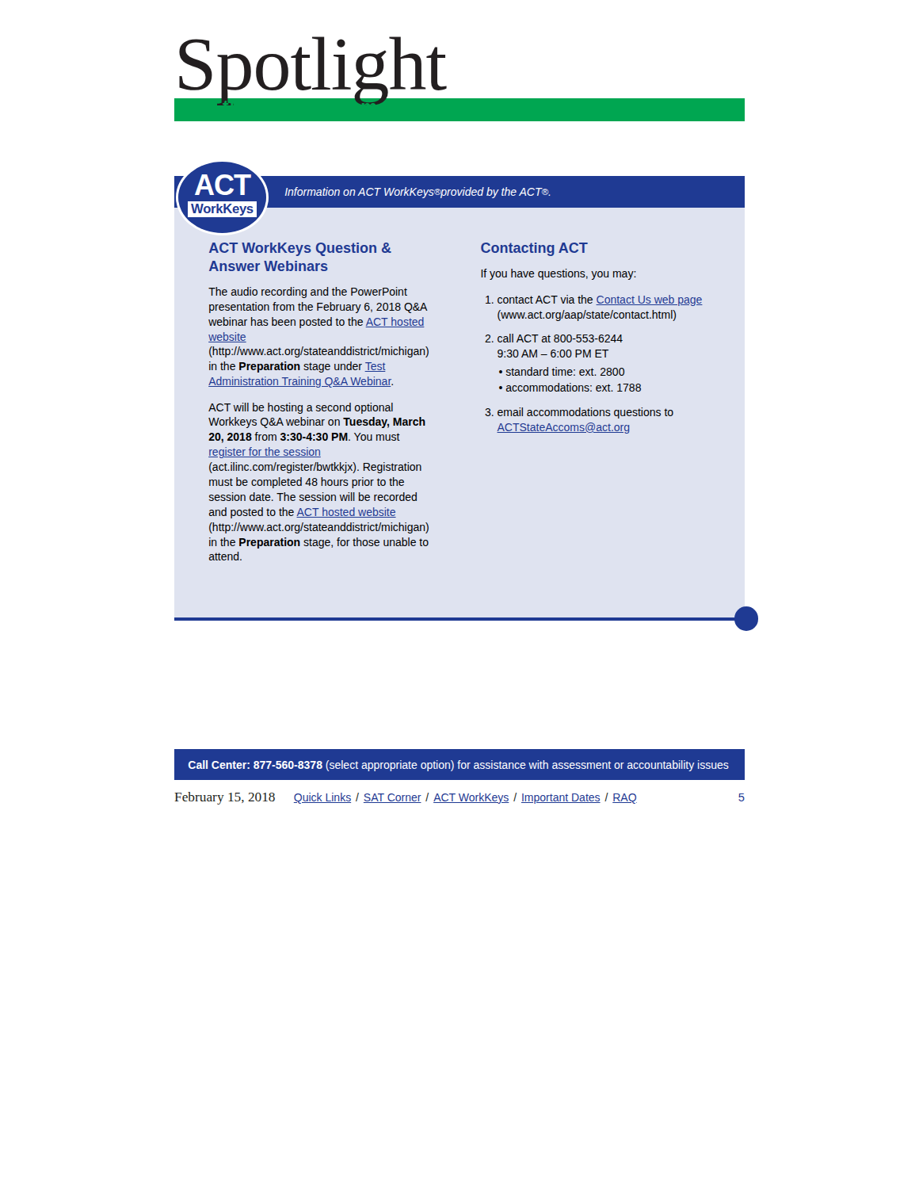Spotlight on Student Assessment and Accountability
ACT WorkKeys
Information on ACT WorkKeys® provided by the ACT®.
ACT WorkKeys Question & Answer Webinars
The audio recording and the PowerPoint presentation from the February 6, 2018 Q&A webinar has been posted to the ACT hosted website (http://www.act.org/stateanddistrict/michigan) in the Preparation stage under Test Administration Training Q&A Webinar.
ACT will be hosting a second optional Workkeys Q&A webinar on Tuesday, March 20, 2018 from 3:30-4:30 PM. You must register for the session (act.ilinc.com/register/bwtkkjx). Registration must be completed 48 hours prior to the session date. The session will be recorded and posted to the ACT hosted website (http://www.act.org/stateanddistrict/michigan) in the Preparation stage, for those unable to attend.
Contacting ACT
If you have questions, you may:
contact ACT via the Contact Us web page (www.act.org/aap/state/contact.html)
call ACT at 800-553-6244
9:30 AM – 6:00 PM ET
• standard time: ext. 2800
• accommodations: ext. 1788
email accommodations questions to ACTStateAccoms@act.org
Call Center: 877-560-8378 (select appropriate option) for assistance with assessment or accountability issues
February 15, 2018 Quick Links / SAT Corner / ACT WorkKeys / Important Dates / RAQ 5